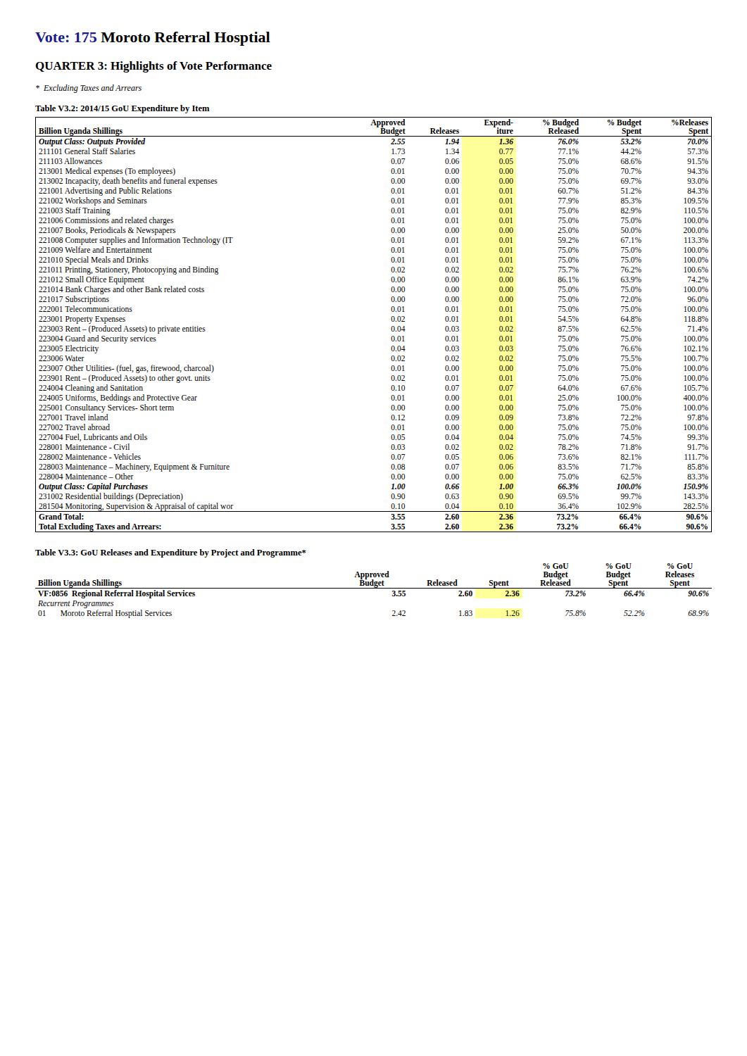Vote: 175 Moroto Referral Hosptial
QUARTER 3: Highlights of Vote Performance
* Excluding Taxes and Arrears
Table V3.2: 2014/15 GoU Expenditure by Item
| Billion Uganda Shillings | Approved Budget | Releases | Expend- iture | % Budged Released | % Budget Spent | %Releases Spent |
| --- | --- | --- | --- | --- | --- | --- |
| Output Class: Outputs Provided | 2.55 | 1.94 | 1.36 | 76.0% | 53.2% | 70.0% |
| 211101 General Staff Salaries | 1.73 | 1.34 | 0.77 | 77.1% | 44.2% | 57.3% |
| 211103 Allowances | 0.07 | 0.06 | 0.05 | 75.0% | 68.6% | 91.5% |
| 213001 Medical expenses (To employees) | 0.01 | 0.00 | 0.00 | 75.0% | 70.7% | 94.3% |
| 213002 Incapacity, death benefits and funeral expenses | 0.00 | 0.00 | 0.00 | 75.0% | 69.7% | 93.0% |
| 221001 Advertising and Public Relations | 0.01 | 0.01 | 0.01 | 60.7% | 51.2% | 84.3% |
| 221002 Workshops and Seminars | 0.01 | 0.01 | 0.01 | 77.9% | 85.3% | 109.5% |
| 221003 Staff Training | 0.01 | 0.01 | 0.01 | 75.0% | 82.9% | 110.5% |
| 221006 Commissions and related charges | 0.01 | 0.01 | 0.01 | 75.0% | 75.0% | 100.0% |
| 221007 Books, Periodicals & Newspapers | 0.00 | 0.00 | 0.00 | 25.0% | 50.0% | 200.0% |
| 221008 Computer supplies and Information Technology (IT | 0.01 | 0.01 | 0.01 | 59.2% | 67.1% | 113.3% |
| 221009 Welfare and Entertainment | 0.01 | 0.01 | 0.01 | 75.0% | 75.0% | 100.0% |
| 221010 Special Meals and Drinks | 0.01 | 0.01 | 0.01 | 75.0% | 75.0% | 100.0% |
| 221011 Printing, Stationery, Photocopying and Binding | 0.02 | 0.02 | 0.02 | 75.7% | 76.2% | 100.6% |
| 221012 Small Office Equipment | 0.00 | 0.00 | 0.00 | 86.1% | 63.9% | 74.2% |
| 221014 Bank Charges and other Bank related costs | 0.00 | 0.00 | 0.00 | 75.0% | 75.0% | 100.0% |
| 221017 Subscriptions | 0.00 | 0.00 | 0.00 | 75.0% | 72.0% | 96.0% |
| 222001 Telecommunications | 0.01 | 0.01 | 0.01 | 75.0% | 75.0% | 100.0% |
| 223001 Property Expenses | 0.02 | 0.01 | 0.01 | 54.5% | 64.8% | 118.8% |
| 223003 Rent – (Produced Assets) to private entities | 0.04 | 0.03 | 0.02 | 87.5% | 62.5% | 71.4% |
| 223004 Guard and Security services | 0.01 | 0.01 | 0.01 | 75.0% | 75.0% | 100.0% |
| 223005 Electricity | 0.04 | 0.03 | 0.03 | 75.0% | 76.6% | 102.1% |
| 223006 Water | 0.02 | 0.02 | 0.02 | 75.0% | 75.5% | 100.7% |
| 223007 Other Utilities- (fuel, gas, firewood, charcoal) | 0.01 | 0.00 | 0.00 | 75.0% | 75.0% | 100.0% |
| 223901 Rent – (Produced Assets) to other govt. units | 0.02 | 0.01 | 0.01 | 75.0% | 75.0% | 100.0% |
| 224004 Cleaning and Sanitation | 0.10 | 0.07 | 0.07 | 64.0% | 67.6% | 105.7% |
| 224005 Uniforms, Beddings and Protective Gear | 0.01 | 0.00 | 0.01 | 25.0% | 100.0% | 400.0% |
| 225001 Consultancy Services- Short term | 0.00 | 0.00 | 0.00 | 75.0% | 75.0% | 100.0% |
| 227001 Travel inland | 0.12 | 0.09 | 0.09 | 73.8% | 72.2% | 97.8% |
| 227002 Travel abroad | 0.01 | 0.00 | 0.00 | 75.0% | 75.0% | 100.0% |
| 227004 Fuel, Lubricants and Oils | 0.05 | 0.04 | 0.04 | 75.0% | 74.5% | 99.3% |
| 228001 Maintenance - Civil | 0.03 | 0.02 | 0.02 | 78.2% | 71.8% | 91.7% |
| 228002 Maintenance - Vehicles | 0.07 | 0.05 | 0.06 | 73.6% | 82.1% | 111.7% |
| 228003 Maintenance – Machinery, Equipment & Furniture | 0.08 | 0.07 | 0.06 | 83.5% | 71.7% | 85.8% |
| 228004 Maintenance – Other | 0.00 | 0.00 | 0.00 | 75.0% | 62.5% | 83.3% |
| Output Class: Capital Purchases | 1.00 | 0.66 | 1.00 | 66.3% | 100.0% | 150.9% |
| 231002 Residential buildings (Depreciation) | 0.90 | 0.63 | 0.90 | 69.5% | 99.7% | 143.3% |
| 281504 Monitoring, Supervision & Appraisal of capital wor | 0.10 | 0.04 | 0.10 | 36.4% | 102.9% | 282.5% |
| Grand Total: | 3.55 | 2.60 | 2.36 | 73.2% | 66.4% | 90.6% |
| Total Excluding Taxes and Arrears: | 3.55 | 2.60 | 2.36 | 73.2% | 66.4% | 90.6% |
Table V3.3: GoU Releases and Expenditure by Project and Programme*
| Billion Uganda Shillings | Approved Budget | Released | Spent | % GoU Budget Released | % GoU Budget Spent | % GoU Releases Spent |
| --- | --- | --- | --- | --- | --- | --- |
| VF:0856 Regional Referral Hospital Services | 3.55 | 2.60 | 2.36 | 73.2% | 66.4% | 90.6% |
| Recurrent Programmes | | | | | | |
| 01 Moroto Referral Hosptial Services | 2.42 | 1.83 | 1.26 | 75.8% | 52.2% | 68.9% |